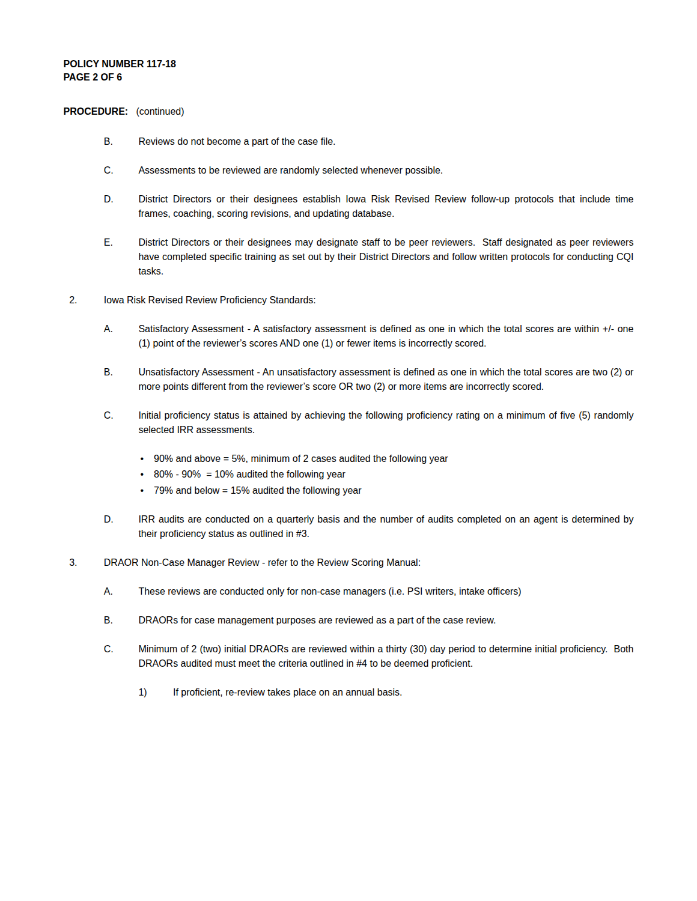POLICY NUMBER 117-18
PAGE 2 OF 6
PROCEDURE: (continued)
B.
Reviews do not become a part of the case file.
C.
Assessments to be reviewed are randomly selected whenever possible.
D.
District Directors or their designees establish Iowa Risk Revised Review follow-up protocols that include time frames, coaching, scoring revisions, and updating database.
E.
District Directors or their designees may designate staff to be peer reviewers. Staff designated as peer reviewers have completed specific training as set out by their District Directors and follow written protocols for conducting CQI tasks.
2.
Iowa Risk Revised Review Proficiency Standards:
A.
Satisfactory Assessment - A satisfactory assessment is defined as one in which the total scores are within +/- one (1) point of the reviewer’s scores AND one (1) or fewer items is incorrectly scored.
B.
Unsatisfactory Assessment - An unsatisfactory assessment is defined as one in which the total scores are two (2) or more points different from the reviewer’s score OR two (2) or more items are incorrectly scored.
C.
Initial proficiency status is attained by achieving the following proficiency rating on a minimum of five (5) randomly selected IRR assessments.
90% and above = 5%, minimum of 2 cases audited the following year
80% - 90% = 10% audited the following year
79% and below = 15% audited the following year
D.
IRR audits are conducted on a quarterly basis and the number of audits completed on an agent is determined by their proficiency status as outlined in #3.
3.
DRAOR Non-Case Manager Review - refer to the Review Scoring Manual:
A.
These reviews are conducted only for non-case managers (i.e. PSI writers, intake officers)
B.
DRAORs for case management purposes are reviewed as a part of the case review.
C.
Minimum of 2 (two) initial DRAORs are reviewed within a thirty (30) day period to determine initial proficiency. Both DRAORs audited must meet the criteria outlined in #4 to be deemed proficient.
1)
If proficient, re-review takes place on an annual basis.